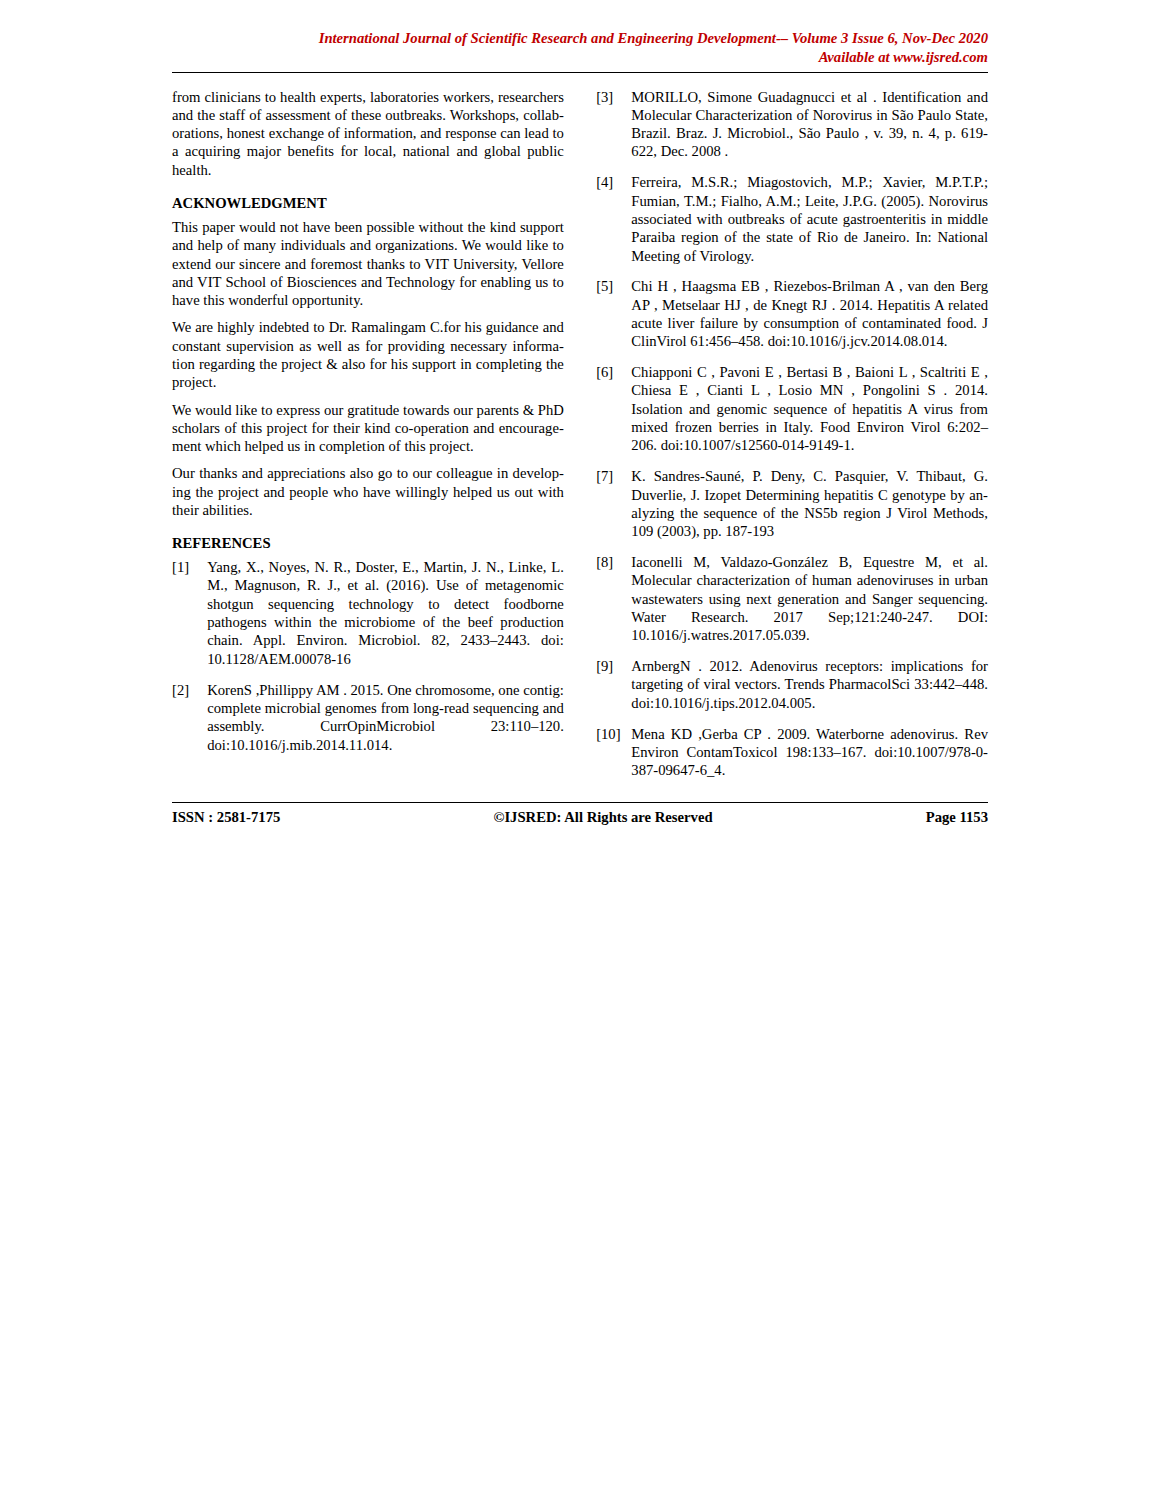International Journal of Scientific Research and Engineering Development-– Volume 3 Issue 6, Nov-Dec 2020 Available at www.ijsred.com
from clinicians to health experts, laboratories workers, researchers and the staff of assessment of these outbreaks. Workshops, collaborations, honest exchange of information, and response can lead to a acquiring major benefits for local, national and global public health.
ACKNOWLEDGMENT
This paper would not have been possible without the kind support and help of many individuals and organizations. We would like to extend our sincere and foremost thanks to VIT University, Vellore and VIT School of Biosciences and Technology for enabling us to have this wonderful opportunity.
We are highly indebted to Dr. Ramalingam C.for his guidance and constant supervision as well as for providing necessary information regarding the project & also for his support in completing the project.
We would like to express our gratitude towards our parents & PhD scholars of this project for their kind co-operation and encouragement which helped us in completion of this project.
Our thanks and appreciations also go to our colleague in developing the project and people who have willingly helped us out with their abilities.
REFERENCES
Yang, X., Noyes, N. R., Doster, E., Martin, J. N., Linke, L. M., Magnuson, R. J., et al. (2016). Use of metagenomic shotgun sequencing technology to detect foodborne pathogens within the microbiome of the beef production chain. Appl. Environ. Microbiol. 82, 2433–2443. doi: 10.1128/AEM.00078-16
KorenS ,Phillippy AM . 2015. One chromosome, one contig: complete microbial genomes from long-read sequencing and assembly. CurrOpinMicrobiol 23:110–120. doi:10.1016/j.mib.2014.11.014.
MORILLO, Simone Guadagnucci et al . Identification and Molecular Characterization of Norovirus in São Paulo State, Brazil. Braz. J. Microbiol., São Paulo , v. 39, n. 4, p. 619-622, Dec. 2008 .
Ferreira, M.S.R.; Miagostovich, M.P.; Xavier, M.P.T.P.; Fumian, T.M.; Fialho, A.M.; Leite, J.P.G. (2005). Norovirus associated with outbreaks of acute gastroenteritis in middle Paraiba region of the state of Rio de Janeiro. In: National Meeting of Virology.
Chi H , Haagsma EB , Riezebos-Brilman A , van den Berg AP , Metselaar HJ , de Knegt RJ . 2014. Hepatitis A related acute liver failure by consumption of contaminated food. J ClinVirol 61:456–458. doi:10.1016/j.jcv.2014.08.014.
Chiapponi C , Pavoni E , Bertasi B , Baioni L , Scaltriti E , Chiesa E , Cianti L , Losio MN , Pongolini S . 2014. Isolation and genomic sequence of hepatitis A virus from mixed frozen berries in Italy. Food Environ Virol 6:202–206. doi:10.1007/s12560-014-9149-1.
K. Sandres-Sauné, P. Deny, C. Pasquier, V. Thibaut, G. Duverlie, J. Izopet Determining hepatitis C genotype by analyzing the sequence of the NS5b region J Virol Methods, 109 (2003), pp. 187-193
Iaconelli M, Valdazo-González B, Equestre M, et al. Molecular characterization of human adenoviruses in urban wastewaters using next generation and Sanger sequencing. Water Research. 2017 Sep;121:240-247. DOI: 10.1016/j.watres.2017.05.039.
ArnbergN . 2012. Adenovirus receptors: implications for targeting of viral vectors. Trends PharmacolSci 33:442–448. doi:10.1016/j.tips.2012.04.005.
Mena KD ,Gerba CP . 2009. Waterborne adenovirus. Rev Environ ContamToxicol 198:133–167. doi:10.1007/978-0-387-09647-6_4.
ISSN : 2581-7175 ©IJSRED: All Rights are Reserved Page 1153